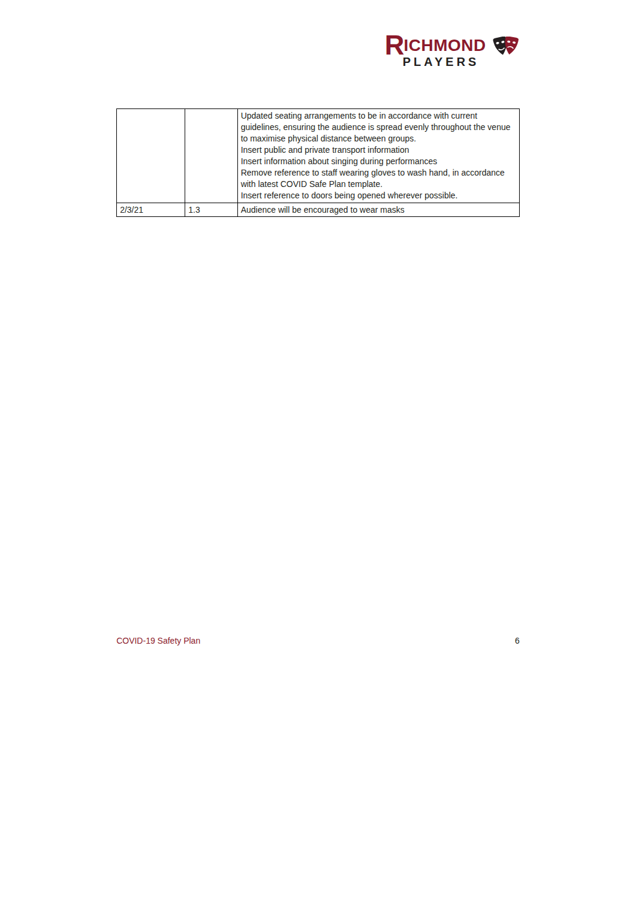RICHMOND
PLAYERS
| | | Updated seating arrangements to be in accordance with current guidelines, ensuring the audience is spread evenly throughout the venue to maximise physical distance between groups. Insert public and private transport information Insert information about singing during performances Remove reference to staff wearing gloves to wash hand, in accordance with latest COVID Safe Plan template. Insert reference to doors being opened wherever possible. |
| 2/3/21 | 1.3 | Audience will be encouraged to wear masks |
COVID-19 Safety Plan 6